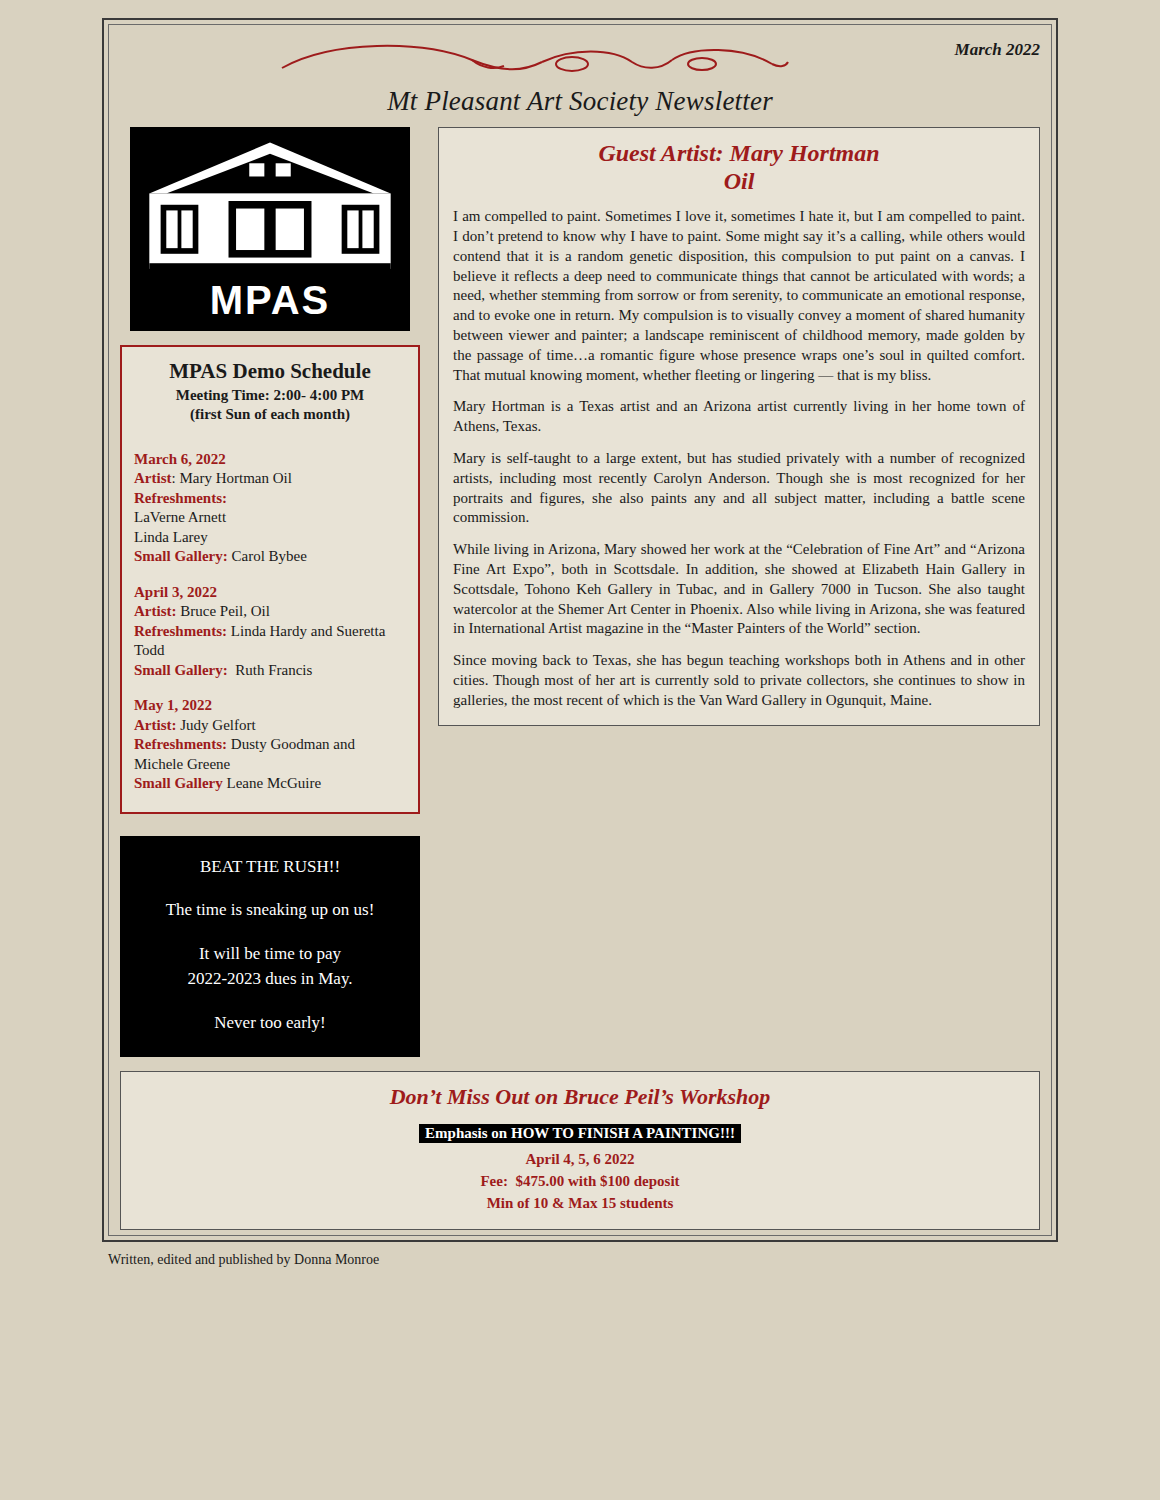March 2022
Mt Pleasant Art Society Newsletter
MPAS
MPAS Demo Schedule
Meeting Time: 2:00- 4:00 PM
(first Sun of each month)
March 6, 2022
Artist: Mary Hortman Oil
Refreshments:
LaVerne Arnett
Linda Larey
Small Gallery: Carol Bybee
April 3, 2022
Artist: Bruce Peil, Oil
Refreshments: Linda Hardy and Sueretta Todd
Small Gallery: Ruth Francis
May 1, 2022
Artist: Judy Gelfort
Refreshments: Dusty Goodman and Michele Greene
Small Gallery Leane McGuire
BEAT THE RUSH!!
The time is sneaking up on us!
It will be time to pay
2022-2023 dues in May.
Never too early!
Guest Artist: Mary Hortman Oil
I am compelled to paint. Sometimes I love it, sometimes I hate it, but I am compelled to paint. I don’t pretend to know why I have to paint. Some might say it’s a calling, while others would contend that it is a random genetic disposition, this compulsion to put paint on a canvas. I believe it reflects a deep need to communicate things that cannot be articulated with words; a need, whether stemming from sorrow or from serenity, to communicate an emotional response, and to evoke one in return. My compulsion is to visually convey a moment of shared humanity between viewer and painter; a landscape reminiscent of childhood memory, made golden by the passage of time…a romantic figure whose presence wraps one’s soul in quilted comfort. That mutual knowing moment, whether fleeting or lingering — that is my bliss.
Mary Hortman is a Texas artist and an Arizona artist currently living in her home town of Athens, Texas.
Mary is self-taught to a large extent, but has studied privately with a number of recognized artists, including most recently Carolyn Anderson. Though she is most recognized for her portraits and figures, she also paints any and all subject matter, including a battle scene commission.
While living in Arizona, Mary showed her work at the “Celebration of Fine Art” and “Arizona Fine Art Expo”, both in Scottsdale. In addition, she showed at Elizabeth Hain Gallery in Scottsdale, Tohono Keh Gallery in Tubac, and in Gallery 7000 in Tucson. She also taught watercolor at the Shemer Art Center in Phoenix. Also while living in Arizona, she was featured in International Artist magazine in the “Master Painters of the World” section.
Since moving back to Texas, she has begun teaching workshops both in Athens and in other cities. Though most of her art is currently sold to private collectors, she continues to show in galleries, the most recent of which is the Van Ward Gallery in Ogunquit, Maine.
Don’t Miss Out on Bruce Peil’s Workshop
Emphasis on HOW TO FINISH A PAINTING!!!
April 4, 5, 6 2022
Fee: $475.00 with $100 deposit
Min of 10 & Max 15 students
Written, edited and published by Donna Monroe